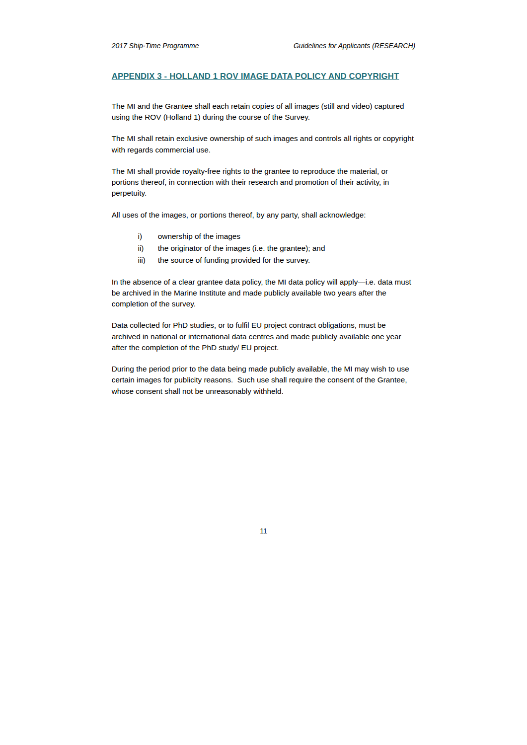2017 Ship-Time Programme
Guidelines for Applicants (RESEARCH)
APPENDIX 3 - HOLLAND 1 ROV IMAGE DATA POLICY AND COPYRIGHT
The MI and the Grantee shall each retain copies of all images (still and video) captured using the ROV (Holland 1) during the course of the Survey.
The MI shall retain exclusive ownership of such images and controls all rights or copyright with regards commercial use.
The MI shall provide royalty-free rights to the grantee to reproduce the material, or portions thereof, in connection with their research and promotion of their activity, in perpetuity.
All uses of the images, or portions thereof, by any party, shall acknowledge:
i) ownership of the images
ii) the originator of the images (i.e. the grantee); and
iii) the source of funding provided for the survey.
In the absence of a clear grantee data policy, the MI data policy will apply—i.e. data must be archived in the Marine Institute and made publicly available two years after the completion of the survey.
Data collected for PhD studies, or to fulfil EU project contract obligations, must be archived in national or international data centres and made publicly available one year after the completion of the PhD study/ EU project.
During the period prior to the data being made publicly available, the MI may wish to use certain images for publicity reasons. Such use shall require the consent of the Grantee, whose consent shall not be unreasonably withheld.
11